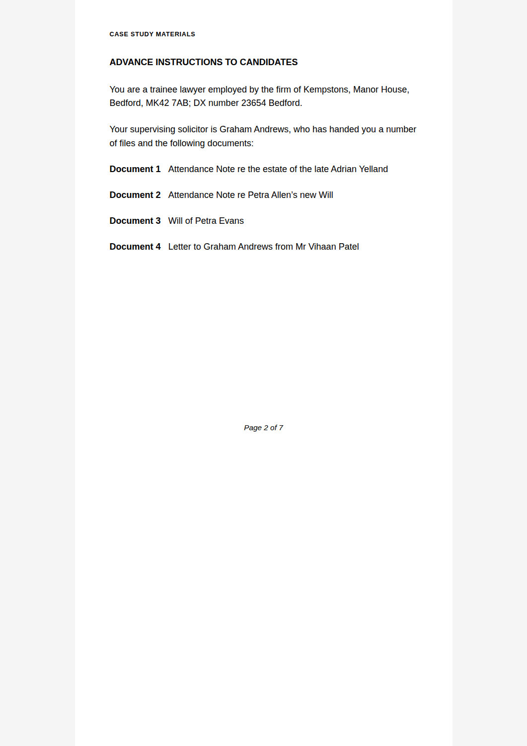Case Study Materials
ADVANCE INSTRUCTIONS TO CANDIDATES
You are a trainee lawyer employed by the firm of Kempstons, Manor House, Bedford, MK42 7AB; DX number 23654 Bedford.
Your supervising solicitor is Graham Andrews, who has handed you a number of files and the following documents:
Document 1
Attendance Note re the estate of the late Adrian Yelland
Document 2
Attendance Note re Petra Allen’s new Will
Document 3
Will of Petra Evans
Document 4
Letter to Graham Andrews from Mr Vihaan Patel
Page 2 of 7